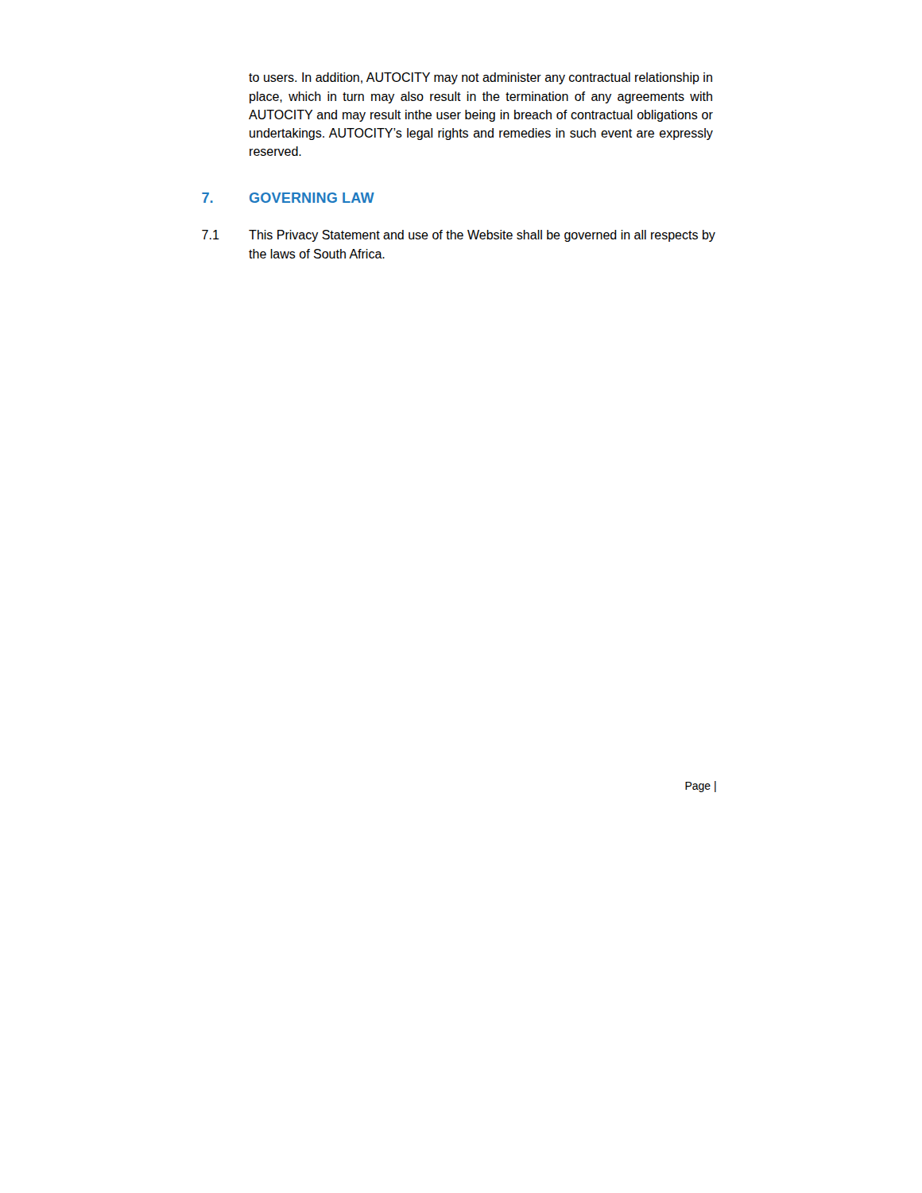to users. In addition, AUTOCITY may not administer any contractual relationship in place, which in turn may also result in the termination of any agreements with AUTOCITY and may result inthe user being in breach of contractual obligations or undertakings. AUTOCITY’s legal rights and remedies in such event are expressly reserved.
7.
GOVERNING LAW
7.1
This Privacy Statement and use of the Website shall be governed in all respects by the laws of South Africa.
Page |